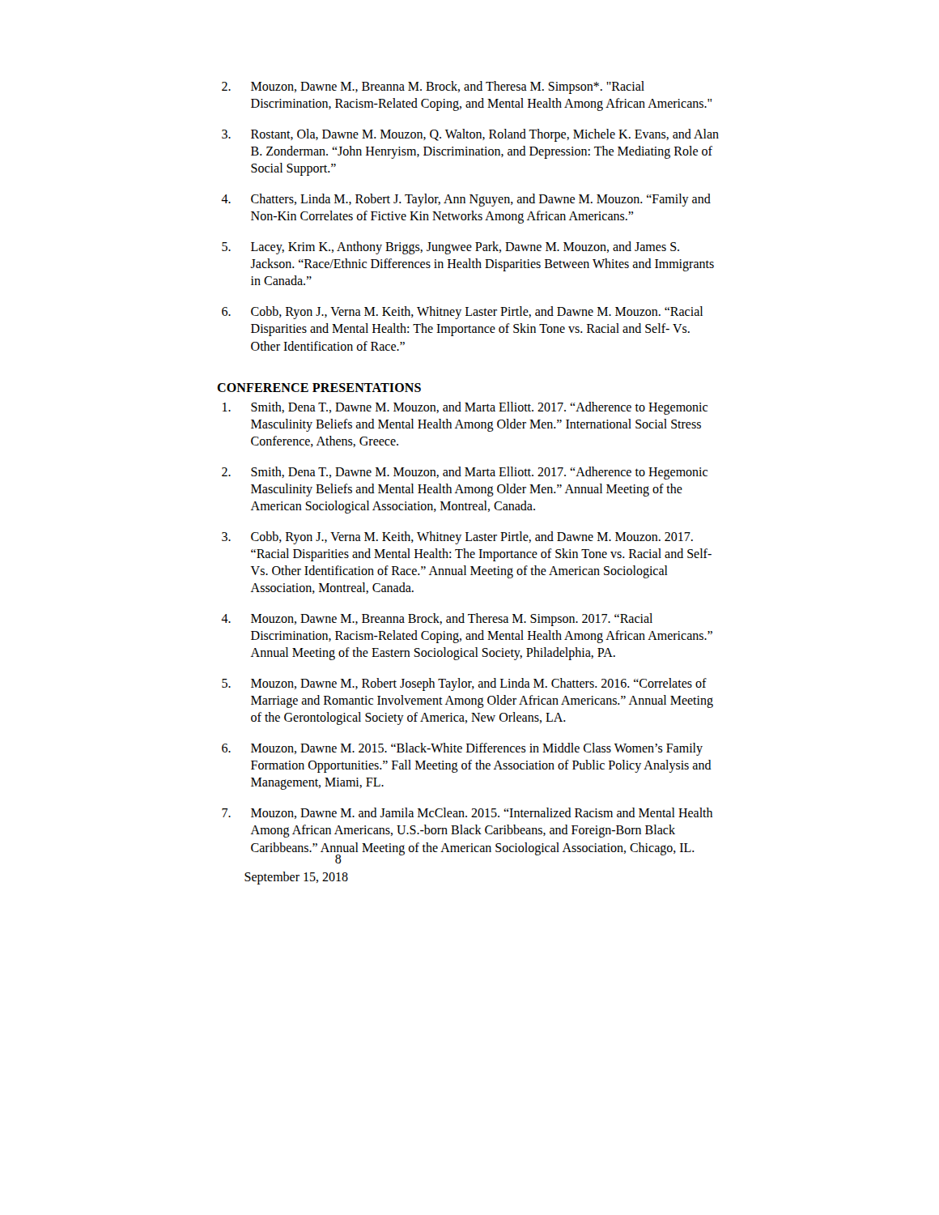2. Mouzon, Dawne M., Breanna M. Brock, and Theresa M. Simpson*. "Racial Discrimination, Racism-Related Coping, and Mental Health Among African Americans."
3. Rostant, Ola, Dawne M. Mouzon, Q. Walton, Roland Thorpe, Michele K. Evans, and Alan B. Zonderman. “John Henryism, Discrimination, and Depression: The Mediating Role of Social Support.”
4. Chatters, Linda M., Robert J. Taylor, Ann Nguyen, and Dawne M. Mouzon. “Family and Non-Kin Correlates of Fictive Kin Networks Among African Americans.”
5. Lacey, Krim K., Anthony Briggs, Jungwee Park, Dawne M. Mouzon, and James S. Jackson. “Race/Ethnic Differences in Health Disparities Between Whites and Immigrants in Canada.”
6. Cobb, Ryon J., Verna M. Keith, Whitney Laster Pirtle, and Dawne M. Mouzon. “Racial Disparities and Mental Health: The Importance of Skin Tone vs. Racial and Self- Vs. Other Identification of Race.”
CONFERENCE PRESENTATIONS
1. Smith, Dena T., Dawne M. Mouzon, and Marta Elliott. 2017. “Adherence to Hegemonic Masculinity Beliefs and Mental Health Among Older Men.” International Social Stress Conference, Athens, Greece.
2. Smith, Dena T., Dawne M. Mouzon, and Marta Elliott. 2017. “Adherence to Hegemonic Masculinity Beliefs and Mental Health Among Older Men.” Annual Meeting of the American Sociological Association, Montreal, Canada.
3. Cobb, Ryon J., Verna M. Keith, Whitney Laster Pirtle, and Dawne M. Mouzon. 2017. “Racial Disparities and Mental Health: The Importance of Skin Tone vs. Racial and Self- Vs. Other Identification of Race.” Annual Meeting of the American Sociological Association, Montreal, Canada.
4. Mouzon, Dawne M., Breanna Brock, and Theresa M. Simpson. 2017. “Racial Discrimination, Racism-Related Coping, and Mental Health Among African Americans.” Annual Meeting of the Eastern Sociological Society, Philadelphia, PA.
5. Mouzon, Dawne M., Robert Joseph Taylor, and Linda M. Chatters. 2016. “Correlates of Marriage and Romantic Involvement Among Older African Americans.” Annual Meeting of the Gerontological Society of America, New Orleans, LA.
6. Mouzon, Dawne M. 2015. “Black-White Differences in Middle Class Women’s Family Formation Opportunities.” Fall Meeting of the Association of Public Policy Analysis and Management, Miami, FL.
7. Mouzon, Dawne M. and Jamila McClean. 2015. “Internalized Racism and Mental Health Among African Americans, U.S.-born Black Caribbeans, and Foreign-Born Black Caribbeans.” Annual Meeting of the American Sociological Association, Chicago, IL.
8 September 15, 2018